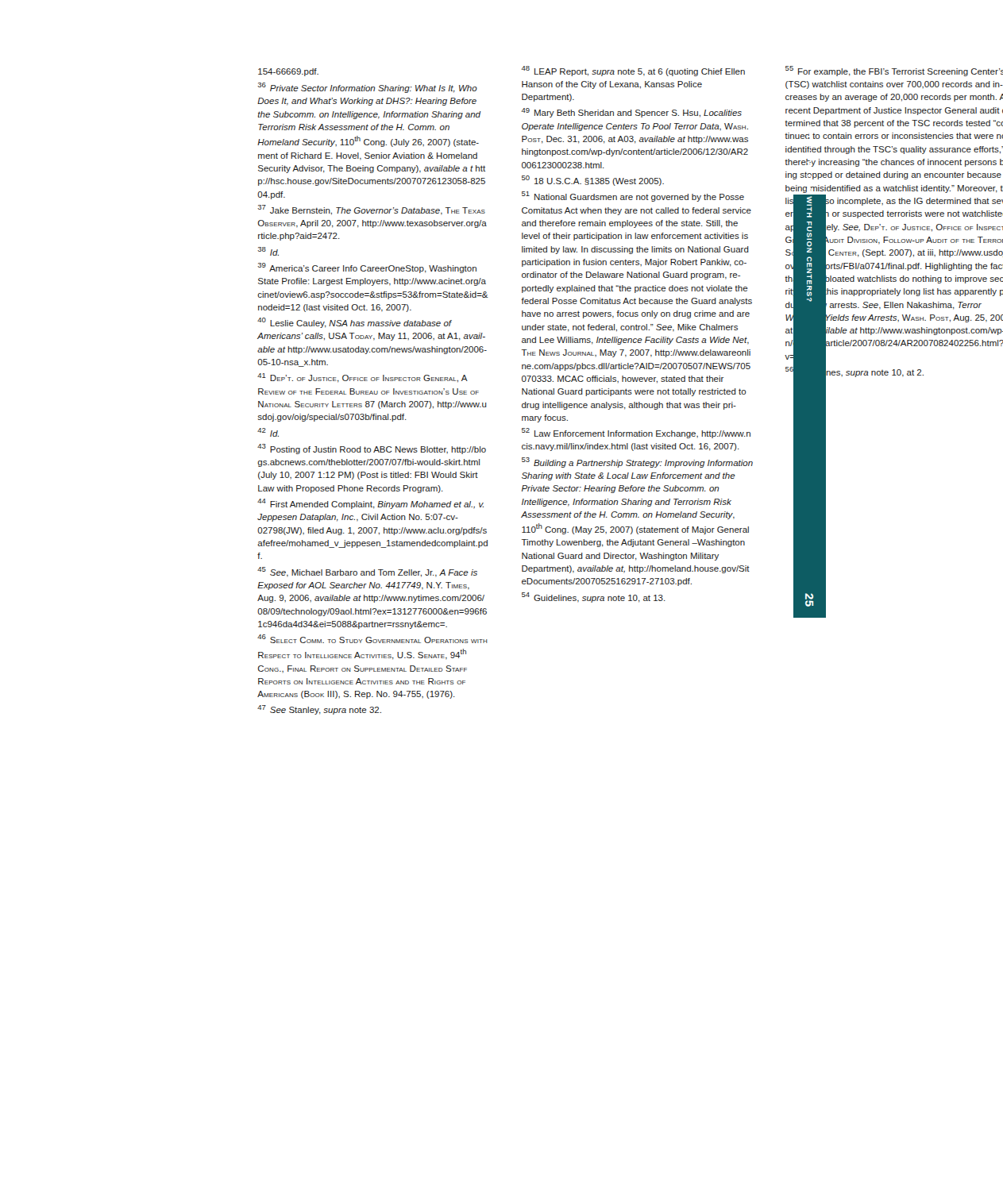What’s Wrong With Fusion Centers?
25
154-66669.pdf.
36 Private Sector Information Sharing: What Is It, Who Does It, and What’s Working at DHS?: Hearing Before the Subcomm. on Intelligence, Information Sharing and Terrorism Risk Assessment of the H. Comm. on Homeland Security, 110th Cong. (July 26, 2007) (statement of Richard E. Hovel, Senior Aviation & Homeland Security Advisor, The Boeing Company), available a t http://hsc.house.gov/SiteDocuments/20070726123058-82504.pdf.
37 Jake Bernstein, The Governor’s Database, The Texas Observer, April 20, 2007, http://www.texasobserver.org/article.php?aid=2472.
38 Id.
39 America’s Career Info CareerOneStop, Washington State Profile: Largest Employers, http://www.acinet.org/acinet/oview6.asp?soccode=&stfips=53&from=State&id=&nodeid=12 (last visited Oct. 16, 2007).
40 Leslie Cauley, NSA has massive database of Americans’ calls, USA Today, May 11, 2006, at A1, available at http://www.usatoday.com/news/washington/2006-05-10-nsa_x.htm.
41 Dep’t. of Justice, Office of Inspector General, A Review of the Federal Bureau of Investigation’s Use of National Security Letters 87 (March 2007), http://www.usdoj.gov/oig/special/s0703b/final.pdf.
42 Id.
43 Posting of Justin Rood to ABC News Blotter, http://blogs.abcnews.com/theblotter/2007/07/fbi-would-skirt.html (July 10, 2007 1:12 PM) (Post is titled: FBI Would Skirt Law with Proposed Phone Records Program).
44 First Amended Complaint, Binyam Mohamed et al., v. Jeppesen Dataplan, Inc., Civil Action No. 5:07-cv-02798(JW), filed Aug. 1, 2007, http://www.aclu.org/pdfs/safefree/mohamed_v_jeppesen_1stamendedcomplaint.pdf.
45 See, Michael Barbaro and Tom Zeller, Jr., A Face is Exposed for AOL Searcher No. 4417749, N.Y. Times, Aug. 9, 2006, available at http://www.nytimes.com/2006/08/09/technology/09aol.html?ex=1312776000&en=996f61c946da4d34&ei=5088&partner=rssnyt&emc=.
46 Select Comm. to Study Governmental Operations with Respect to Intelligence Activities, U.S. Senate, 94th Cong., Final Report on Supplemental Detailed Staff Reports on Intelligence Activities and the Rights of Americans (Book III), S. Rep. No. 94-755, (1976).
47 See Stanley, supra note 32.
48 LEAP Report, supra note 5, at 6 (quoting Chief Ellen Hanson of the City of Lexana, Kansas Police Department).
49 Mary Beth Sheridan and Spencer S. Hsu, Localities Operate Intelligence Centers To Pool Terror Data, Wash. Post, Dec. 31, 2006, at A03, available at http://www.washingtonpost.com/wp-dyn/content/article/2006/12/30/AR2006123000238.html.
50 18 U.S.C.A. §1385 (West 2005).
51 National Guardsmen are not governed by the Posse Comitatus Act when they are not called to federal service and therefore remain employees of the state. Still, the level of their participation in law enforcement activities is limited by law. In discussing the limits on National Guard participation in fusion centers, Major Robert Pankiw, coordinator of the Delaware National Guard program, reportedly explained that “the practice does not violate the federal Posse Comitatus Act because the Guard analysts have no arrest powers, focus only on drug crime and are under state, not federal, control.” See, Mike Chalmers and Lee Williams, Intelligence Facility Casts a Wide Net, The News Journal, May 7, 2007, http://www.delawareonline.com/apps/pbcs.dll/article?AID=/20070507/NEWS/705070333. MCAC officials, however, stated that their National Guard participants were not totally restricted to drug intelligence analysis, although that was their primary focus.
52 Law Enforcement Information Exchange, http://www.ncis.navy.mil/linx/index.html (last visited Oct. 16, 2007).
53 Building a Partnership Strategy: Improving Information Sharing with State & Local Law Enforcement and the Private Sector: Hearing Before the Subcomm. on Intelligence, Information Sharing and Terrorism Risk Assessment of the H. Comm. on Homeland Security, 110th Cong. (May 25, 2007) (statement of Major General Timothy Lowenberg, the Adjutant General –Washington National Guard and Director, Washington Military Department), available at, http://homeland.house.gov/SiteDocuments/20070525162917-27103.pdf.
54 Guidelines, supra note 10, at 13.
55 For example, the FBI’s Terrorist Screening Center’s (TSC) watchlist contains over 700,000 records and increases by an average of 20,000 records per month. A recent Department of Justice Inspector General audit determined that 38 percent of the TSC records tested “continued to contain errors or inconsistencies that were not identified through the TSC’s quality assurance efforts,” thereby increasing “the chances of innocent persons being stopped or detained during an encounter because of being misidentified as a watchlist identity.” Moreover, the list was also incomplete, as the IG determined that several known or suspected terrorists were not watchlisted appropriately. See, Dep’t. of Justice, Office of Inspector General, Audit Division, Follow-up Audit of the Terrorist Screening Center, (Sept. 2007), at iii, http://www.usdoj.gov/oig/reports/FBI/a0741/final.pdf. Highlighting the fact that such bloated watchlists do nothing to improve security, even this inappropriately long list has apparently produced few arrests. See, Ellen Nakashima, Terror Watchlist Yields few Arrests, Wash. Post, Aug. 25, 2007, at A1, available at http://www.washingtonpost.com/wp-dyn/content/article/2007/08/24/AR2007082402256.html?nav=rss_.
56 Guidelines, supra note 10, at 2.